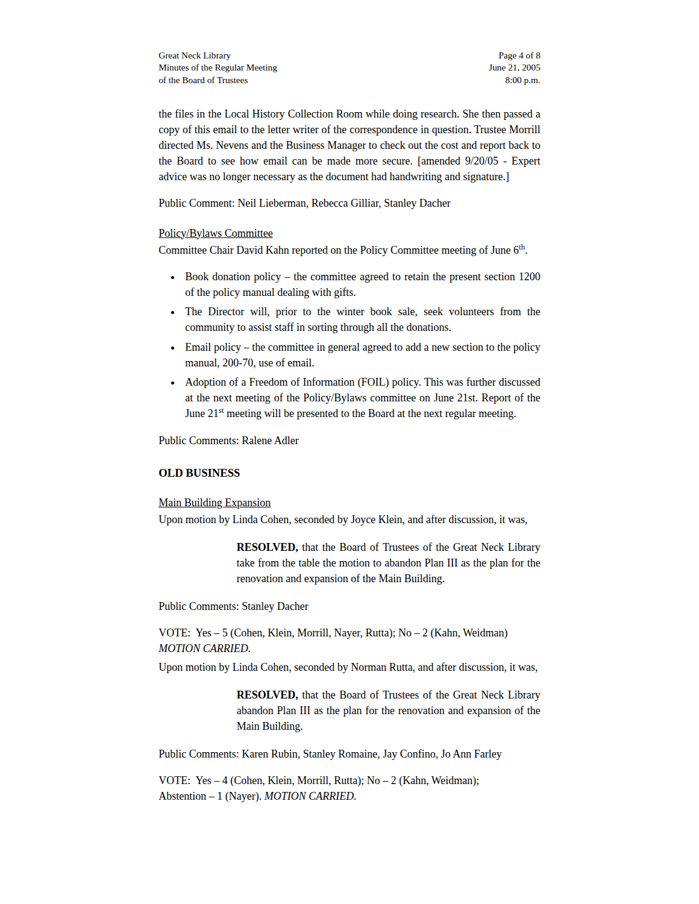Great Neck Library
Minutes of the Regular Meeting
of the Board of Trustees
Page 4 of 8
June 21, 2005
8:00 p.m.
the files in the Local History Collection Room while doing research. She then passed a copy of this email to the letter writer of the correspondence in question. Trustee Morrill directed Ms. Nevens and the Business Manager to check out the cost and report back to the Board to see how email can be made more secure. [amended 9/20/05 - Expert advice was no longer necessary as the document had handwriting and signature.]
Public Comment: Neil Lieberman, Rebecca Gilliar, Stanley Dacher
Policy/Bylaws Committee
Committee Chair David Kahn reported on the Policy Committee meeting of June 6th.
Book donation policy – the committee agreed to retain the present section 1200 of the policy manual dealing with gifts.
The Director will, prior to the winter book sale, seek volunteers from the community to assist staff in sorting through all the donations.
Email policy – the committee in general agreed to add a new section to the policy manual, 200-70, use of email.
Adoption of a Freedom of Information (FOIL) policy. This was further discussed at the next meeting of the Policy/Bylaws committee on June 21st. Report of the June 21st meeting will be presented to the Board at the next regular meeting.
Public Comments: Ralene Adler
OLD BUSINESS
Main Building Expansion
Upon motion by Linda Cohen, seconded by Joyce Klein, and after discussion, it was,
RESOLVED, that the Board of Trustees of the Great Neck Library take from the table the motion to abandon Plan III as the plan for the renovation and expansion of the Main Building.
Public Comments: Stanley Dacher
VOTE: Yes – 5 (Cohen, Klein, Morrill, Nayer, Rutta); No – 2 (Kahn, Weidman)
MOTION CARRIED.
Upon motion by Linda Cohen, seconded by Norman Rutta, and after discussion, it was,
RESOLVED, that the Board of Trustees of the Great Neck Library abandon Plan III as the plan for the renovation and expansion of the Main Building.
Public Comments: Karen Rubin, Stanley Romaine, Jay Confino, Jo Ann Farley
VOTE: Yes – 4 (Cohen, Klein, Morrill, Rutta); No – 2 (Kahn, Weidman);
Abstention – 1 (Nayer). MOTION CARRIED.